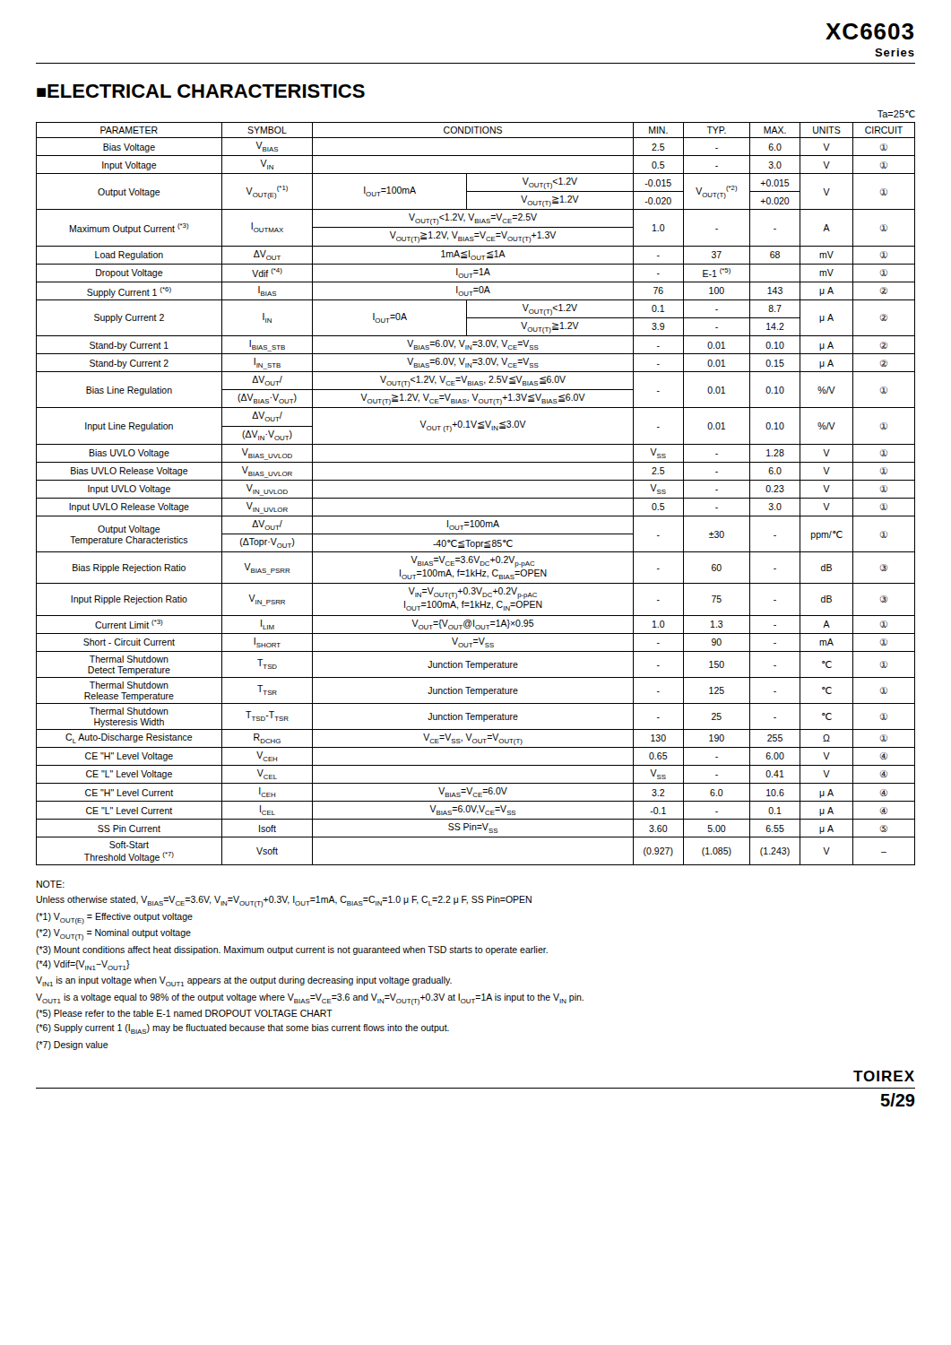XC6603
Series
■ELECTRICAL CHARACTERISTICS
Ta=25℃
| PARAMETER | SYMBOL | CONDITIONS | MIN. | TYP. | MAX. | UNITS | CIRCUIT |
| --- | --- | --- | --- | --- | --- | --- | --- |
| Bias Voltage | V BIAS | | 2.5 | - | 6.0 | V | ① |
| Input Voltage | V IN | | 0.5 | - | 3.0 | V | ① |
| Output Voltage | V OUT(E) (*1) | I OUT =100mA | V OUT(T) <1.2V | -0.015 | V OUT(T) (*2) | +0.015 | V | ① |
| V OUT(T) ≧1.2V | -0.020 | +0.020 |
| Maximum Output Current (*3) | I OUTMAX | V OUT(T) <1.2V, V BIAS =V CE =2.5V | 1.0 | - | - | A | ① |
| V OUT(T) ≧1.2V, V BIAS =V CE =V OUT(T) +1.3V |
| Load Regulation | ΔV OUT | 1mA≦I OUT ≦1A | - | 37 | 68 | mV | ① |
| Dropout Voltage | Vdif (*4) | I OUT =1A | - | E-1 (*5) | | mV | ① |
| Supply Current 1 (*6) | I BIAS | I OUT =0A | 76 | 100 | 143 | μ A | ② |
| Supply Current 2 | I IN | I OUT =0A | V OUT(T) <1.2V | 0.1 | - | 8.7 | μ A | ② |
| V OUT(T) ≧1.2V | 3.9 | - | 14.2 |
| Stand-by Current 1 | I BIAS_STB | V BIAS =6.0V, V IN =3.0V, V CE =V SS | - | 0.01 | 0.10 | μ A | ② |
| Stand-by Current 2 | I IN_STB | V BIAS =6.0V, V IN =3.0V, V CE =V SS | - | 0.01 | 0.15 | μ A | ② |
| Bias Line Regulation | ΔV OUT / | V OUT(T) <1.2V, V CE =V BIAS , 2.5V≦V BIAS ≦6.0V | - | 0.01 | 0.10 | %/V | ① |
| (ΔV BIAS ·V OUT ) | V OUT(T) ≧1.2V, V CE =V BIAS , V OUT(T) +1.3V≦V BIAS ≦6.0V |
| Input Line Regulation | ΔV OUT / | V OUT (T) +0.1V≦V IN ≦3.0V | - | 0.01 | 0.10 | %/V | ① |
| (ΔV IN ·V OUT ) |
| Bias UVLO Voltage | V BIAS_UVLOD | | V SS | - | 1.28 | V | ① |
| Bias UVLO Release Voltage | V BIAS_UVLOR | | 2.5 | - | 6.0 | V | ① |
| Input UVLO Voltage | V IN_UVLOD | | V SS | - | 0.23 | V | ① |
| Input UVLO Release Voltage | V IN_UVLOR | | 0.5 | - | 3.0 | V | ① |
| Output Voltage Temperature Characteristics | ΔV OUT / | I OUT =100mA | - | ±30 | - | ppm/℃ | ① |
| (ΔTopr·V OUT ) | -40℃≦Topr≦85℃ |
| Bias Ripple Rejection Ratio | V BIAS_PSRR | V BIAS =V CE =3.6V DC +0.2V p-pAC I OUT =100mA, f=1kHz, C BIAS =OPEN | - | 60 | - | dB | ③ |
| Input Ripple Rejection Ratio | V IN_PSRR | V IN =V OUT(T) +0.3V DC +0.2V p-pAC I OUT =100mA, f=1kHz, C IN =OPEN | - | 75 | - | dB | ③ |
| Current Limit (*3) | I LIM | V OUT ={V OUT @I OUT =1A}×0.95 | 1.0 | 1.3 | - | A | ① |
| Short - Circuit Current | I SHORT | V OUT =V SS | - | 90 | - | mA | ① |
| Thermal Shutdown Detect Temperature | T TSD | Junction Temperature | - | 150 | - | ℃ | ① |
| Thermal Shutdown Release Temperature | T TSR | Junction Temperature | - | 125 | - | ℃ | ① |
| Thermal Shutdown Hysteresis Width | T TSD -T TSR | Junction Temperature | - | 25 | - | ℃ | ① |
| C L Auto-Discharge Resistance | R DCHG | V CE =V SS , V OUT =V OUT(T) | 130 | 190 | 255 | Ω | ① |
| CE "H" Level Voltage | V CEH | | 0.65 | - | 6.00 | V | ④ |
| CE "L" Level Voltage | V CEL | | V SS | - | 0.41 | V | ④ |
| CE "H" Level Current | I CEH | V BIAS =V CE =6.0V | 3.2 | 6.0 | 10.6 | μ A | ④ |
| CE "L" Level Current | I CEL | V BIAS =6.0V,V CE =V SS | -0.1 | - | 0.1 | μ A | ④ |
| SS Pin Current | Isoft | SS Pin=V SS | 3.60 | 5.00 | 6.55 | μ A | ⑤ |
| Soft-Start Threshold Voltage (*7) | Vsoft | | (0.927) | (1.085) | (1.243) | V | – |
NOTE:
Unless otherwise stated, VBIAS=VCE=3.6V, VIN=VOUT(T)+0.3V, IOUT=1mA, CBIAS=CIN=1.0 μ F, CL=2.2 μ F, SS Pin=OPEN
(*1) VOUT(E) = Effective output voltage
(*2) VOUT(T) = Nominal output voltage
(*3) Mount conditions affect heat dissipation. Maximum output current is not guaranteed when TSD starts to operate earlier.
(*4) Vdif={VIN1−VOUT1}
VIN1 is an input voltage when VOUT1 appears at the output during decreasing input voltage gradually.
VOUT1 is a voltage equal to 98% of the output voltage where VBIAS=VCE=3.6 and VIN=VOUT(T)+0.3V at IOUT=1A is input to the VIN pin.
(*5) Please refer to the table E-1 named DROPOUT VOLTAGE CHART
(*6) Supply current 1 (IBIAS) may be fluctuated because that some bias current flows into the output.
(*7) Design value
TOIREX
5/29